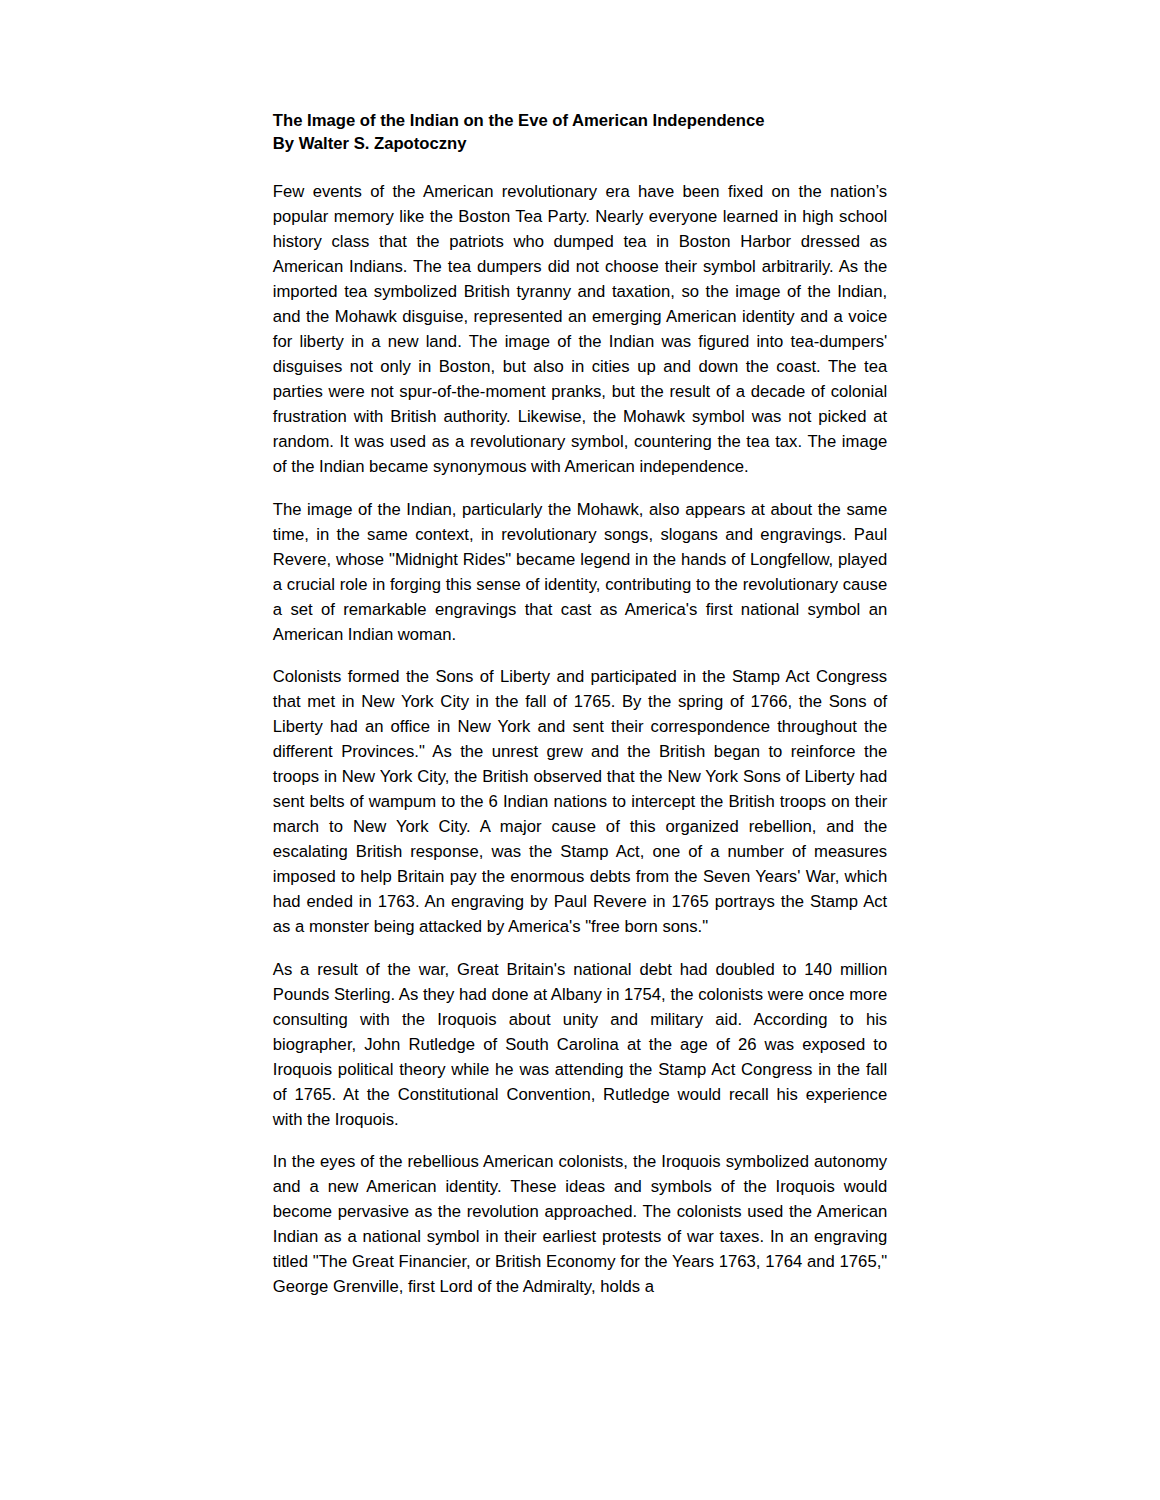The Image of the Indian on the Eve of American IndependenceBy Walter S. Zapotoczny
Few events of the American revolutionary era have been fixed on the nation’s popular memory like the Boston Tea Party. Nearly everyone learned in high school history class that the patriots who dumped tea in Boston Harbor dressed as American Indians. The tea dumpers did not choose their symbol arbitrarily. As the imported tea symbolized British tyranny and taxation, so the image of the Indian, and the Mohawk disguise, represented an emerging American identity and a voice for liberty in a new land. The image of the Indian was figured into tea-dumpers' disguises not only in Boston, but also in cities up and down the coast. The tea parties were not spur-of-the-moment pranks, but the result of a decade of colonial frustration with British authority. Likewise, the Mohawk symbol was not picked at random. It was used as a revolutionary symbol, countering the tea tax. The image of the Indian became synonymous with American independence.
The image of the Indian, particularly the Mohawk, also appears at about the same time, in the same context, in revolutionary songs, slogans and engravings. Paul Revere, whose "Midnight Rides" became legend in the hands of Longfellow, played a crucial role in forging this sense of identity, contributing to the revolutionary cause a set of remarkable engravings that cast as America's first national symbol an American Indian woman.
Colonists formed the Sons of Liberty and participated in the Stamp Act Congress that met in New York City in the fall of 1765. By the spring of 1766, the Sons of Liberty had an office in New York and sent their correspondence throughout the different Provinces." As the unrest grew and the British began to reinforce the troops in New York City, the British observed that the New York Sons of Liberty had sent belts of wampum to the 6 Indian nations to intercept the British troops on their march to New York City. A major cause of this organized rebellion, and the escalating British response, was the Stamp Act, one of a number of measures imposed to help Britain pay the enormous debts from the Seven Years' War, which had ended in 1763. An engraving by Paul Revere in 1765 portrays the Stamp Act as a monster being attacked by America's "free born sons."
As a result of the war, Great Britain's national debt had doubled to 140 million Pounds Sterling. As they had done at Albany in 1754, the colonists were once more consulting with the Iroquois about unity and military aid. According to his biographer, John Rutledge of South Carolina at the age of 26 was exposed to Iroquois political theory while he was attending the Stamp Act Congress in the fall of 1765. At the Constitutional Convention, Rutledge would recall his experience with the Iroquois.
In the eyes of the rebellious American colonists, the Iroquois symbolized autonomy and a new American identity. These ideas and symbols of the Iroquois would become pervasive as the revolution approached. The colonists used the American Indian as a national symbol in their earliest protests of war taxes. In an engraving titled "The Great Financier, or British Economy for the Years 1763, 1764 and 1765," George Grenville, first Lord of the Admiralty, holds a